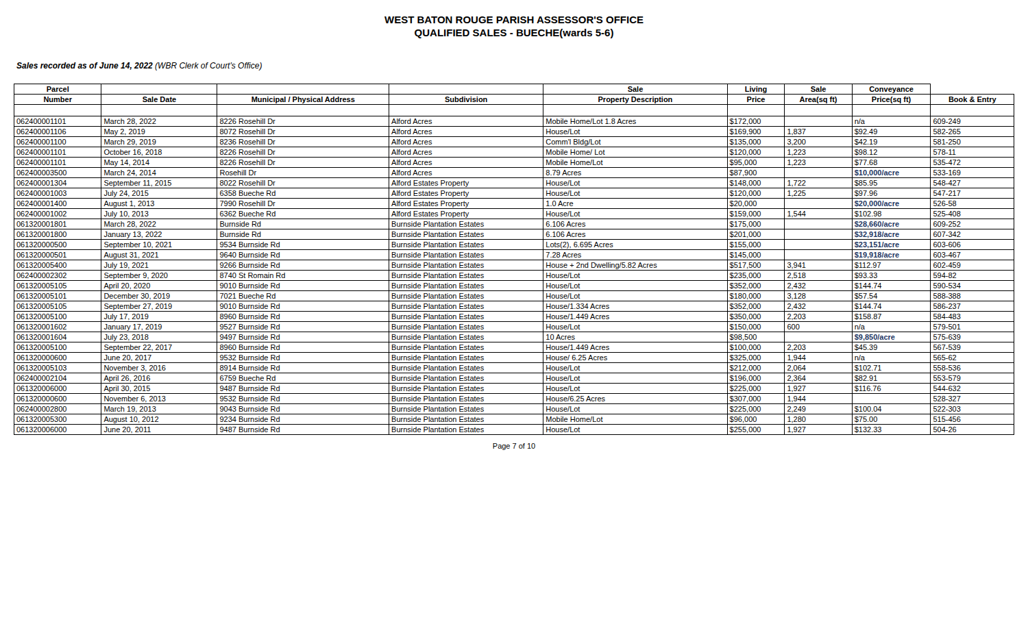WEST BATON ROUGE PARISH ASSESSOR'S OFFICE
QUALIFIED SALES - BUECHE(wards 5-6)
| Sales recorded as of June 14, 2022 (WBR Clerk of Court's Office) |
| Parcel | | | | Sale | Living | Sale | Conveyance |
| --- | --- | --- | --- | --- | --- | --- | --- |
| Number | Sale Date | Municipal / Physical Address | Subdivision | Property Description | Price | Area(sq ft) | Price(sq ft) | Book & Entry |
| 062400001101 | March 28, 2022 | 8226 Rosehill Dr | Alford Acres | Mobile Home/Lot 1.8 Acres | $172,000 | | n/a | 609-249 |
| 062400001106 | May 2, 2019 | 8072 Rosehill Dr | Alford Acres | House/Lot | $169,900 | 1,837 | $92.49 | 582-265 |
| 062400001100 | March 29, 2019 | 8236 Rosehill Dr | Alford Acres | Comm'l Bldg/Lot | $135,000 | 3,200 | $42.19 | 581-250 |
| 062400001101 | October 16, 2018 | 8226 Rosehill Dr | Alford Acres | Mobile Home/ Lot | $120,000 | 1,223 | $98.12 | 578-11 |
| 062400001101 | May 14, 2014 | 8226 Rosehill Dr | Alford Acres | Mobile Home/Lot | $95,000 | 1,223 | $77.68 | 535-472 |
| 062400003500 | March 24, 2014 | Rosehill Dr | Alford Acres | 8.79 Acres | $87,900 | | $10,000/acre | 533-169 |
| 062400001304 | September 11, 2015 | 8022 Rosehill Dr | Alford Estates Property | House/Lot | $148,000 | 1,722 | $85.95 | 548-427 |
| 062400001003 | July 24, 2015 | 6358 Bueche Rd | Alford Estates Property | House/Lot | $120,000 | 1,225 | $97.96 | 547-217 |
| 062400001400 | August 1, 2013 | 7990 Rosehill Dr | Alford Estates Property | 1.0 Acre | $20,000 | | $20,000/acre | 526-58 |
| 062400001002 | July 10, 2013 | 6362 Bueche Rd | Alford Estates Property | House/Lot | $159,000 | 1,544 | $102.98 | 525-408 |
| 061320001801 | March 28, 2022 | Burnside Rd | Burnside Plantation Estates | 6.106 Acres | $175,000 | | $28,660/acre | 609-252 |
| 061320001800 | January 13, 2022 | Burnside Rd | Burnside Plantation Estates | 6.106 Acres | $201,000 | | $32,918/acre | 607-342 |
| 061320000500 | September 10, 2021 | 9534 Burnside Rd | Burnside Plantation Estates | Lots(2), 6.695 Acres | $155,000 | | $23,151/acre | 603-606 |
| 061320000501 | August 31, 2021 | 9640 Burnside Rd | Burnside Plantation Estates | 7.28 Acres | $145,000 | | $19,918/acre | 603-467 |
| 061320005400 | July 19, 2021 | 9266 Burnside Rd | Burnside Plantation Estates | House + 2nd Dwelling/5.82 Acres | $517,500 | 3,941 | $112.97 | 602-459 |
| 062400002302 | September 9, 2020 | 8740 St Romain Rd | Burnside Plantation Estates | House/Lot | $235,000 | 2,518 | $93.33 | 594-82 |
| 061320005105 | April 20, 2020 | 9010 Burnside Rd | Burnside Plantation Estates | House/Lot | $352,000 | 2,432 | $144.74 | 590-534 |
| 061320005101 | December 30, 2019 | 7021 Bueche Rd | Burnside Plantation Estates | House/Lot | $180,000 | 3,128 | $57.54 | 588-388 |
| 061320005105 | September 27, 2019 | 9010 Burnside Rd | Burnside Plantation Estates | House/1.334 Acres | $352,000 | 2,432 | $144.74 | 586-237 |
| 061320005100 | July 17, 2019 | 8960 Burnside Rd | Burnside Plantation Estates | House/1.449 Acres | $350,000 | 2,203 | $158.87 | 584-483 |
| 061320001602 | January 17, 2019 | 9527 Burnside Rd | Burnside Plantation Estates | House/Lot | $150,000 | 600 | n/a | 579-501 |
| 061320001604 | July 23, 2018 | 9497 Burnside Rd | Burnside Plantation Estates | 10 Acres | $98,500 | | $9,850/acre | 575-639 |
| 061320005100 | September 22, 2017 | 8960 Burnside Rd | Burnside Plantation Estates | House/1.449 Acres | $100,000 | 2,203 | $45.39 | 567-539 |
| 061320000600 | June 20, 2017 | 9532 Burnside Rd | Burnside Plantation Estates | House/ 6.25 Acres | $325,000 | 1,944 | n/a | 565-62 |
| 061320005103 | November 3, 2016 | 8914 Burnside Rd | Burnside Plantation Estates | House/Lot | $212,000 | 2,064 | $102.71 | 558-536 |
| 062400002104 | April 26, 2016 | 6759 Bueche Rd | Burnside Plantation Estates | House/Lot | $196,000 | 2,364 | $82.91 | 553-579 |
| 061320006000 | April 30, 2015 | 9487 Burnside Rd | Burnside Plantation Estates | House/Lot | $225,000 | 1,927 | $116.76 | 544-632 |
| 061320000600 | November 6, 2013 | 9532 Burnside Rd | Burnside Plantation Estates | House/6.25 Acres | $307,000 | 1,944 | | 528-327 |
| 062400002800 | March 19, 2013 | 9043 Burnside Rd | Burnside Plantation Estates | House/Lot | $225,000 | 2,249 | $100.04 | 522-303 |
| 061320005300 | August 10, 2012 | 9234 Burnside Rd | Burnside Plantation Estates | Mobile Home/Lot | $96,000 | 1,280 | $75.00 | 515-456 |
| 061320006000 | June 20, 2011 | 9487 Burnside Rd | Burnside Plantation Estates | House/Lot | $255,000 | 1,927 | $132.33 | 504-26 |
Page 7 of 10